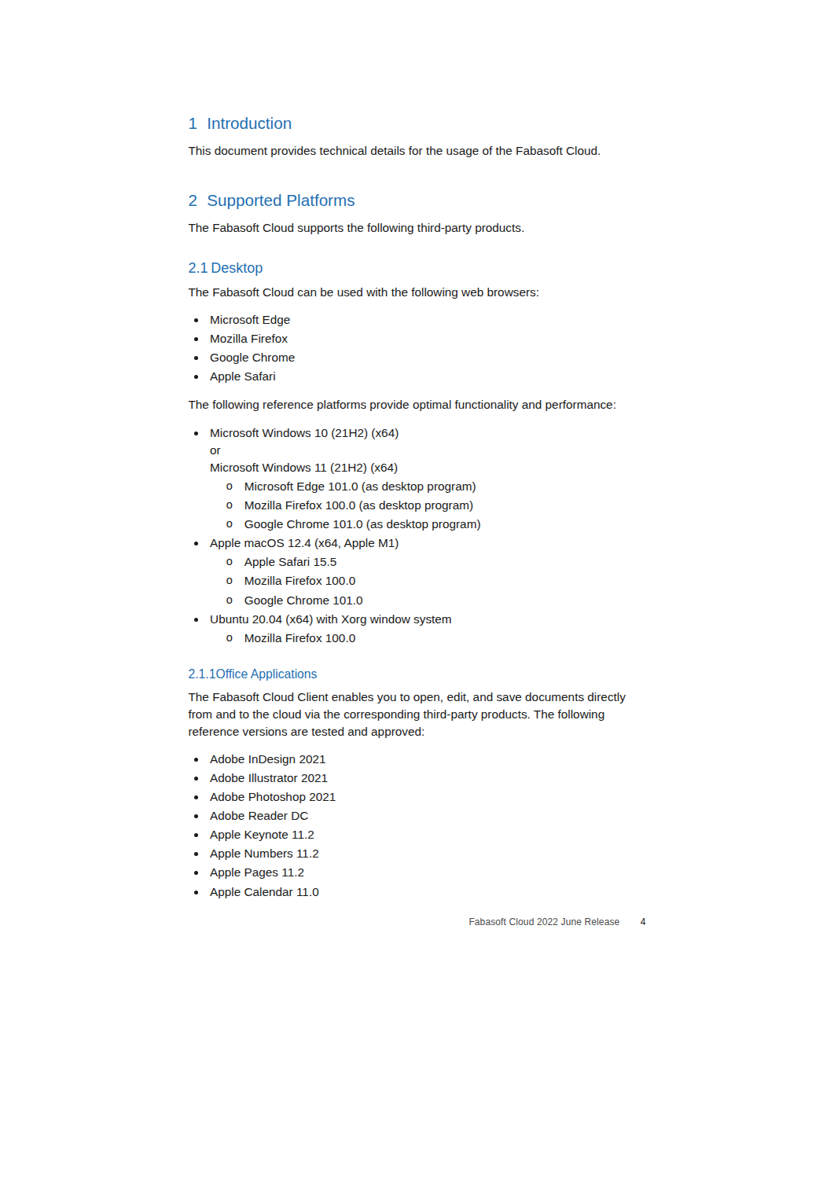1 Introduction
This document provides technical details for the usage of the Fabasoft Cloud.
2 Supported Platforms
The Fabasoft Cloud supports the following third-party products.
2.1 Desktop
The Fabasoft Cloud can be used with the following web browsers:
Microsoft Edge
Mozilla Firefox
Google Chrome
Apple Safari
The following reference platforms provide optimal functionality and performance:
Microsoft Windows 10 (21H2) (x64)
or
Microsoft Windows 11 (21H2) (x64)
Microsoft Edge 101.0 (as desktop program)
Mozilla Firefox 100.0 (as desktop program)
Google Chrome 101.0 (as desktop program)
Apple macOS 12.4 (x64, Apple M1)
Apple Safari 15.5
Mozilla Firefox 100.0
Google Chrome 101.0
Ubuntu 20.04 (x64) with Xorg window system
Mozilla Firefox 100.0
2.1.1 Office Applications
The Fabasoft Cloud Client enables you to open, edit, and save documents directly from and to the cloud via the corresponding third-party products. The following reference versions are tested and approved:
Adobe InDesign 2021
Adobe Illustrator 2021
Adobe Photoshop 2021
Adobe Reader DC
Apple Keynote 11.2
Apple Numbers 11.2
Apple Pages 11.2
Apple Calendar 11.0
Fabasoft Cloud 2022 June Release4